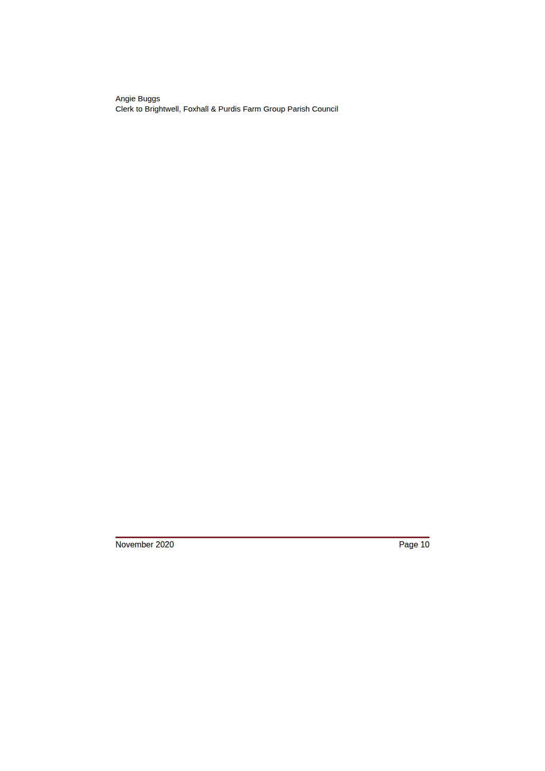Angie Buggs
Clerk to Brightwell, Foxhall & Purdis Farm Group Parish Council
November 2020 Page 10